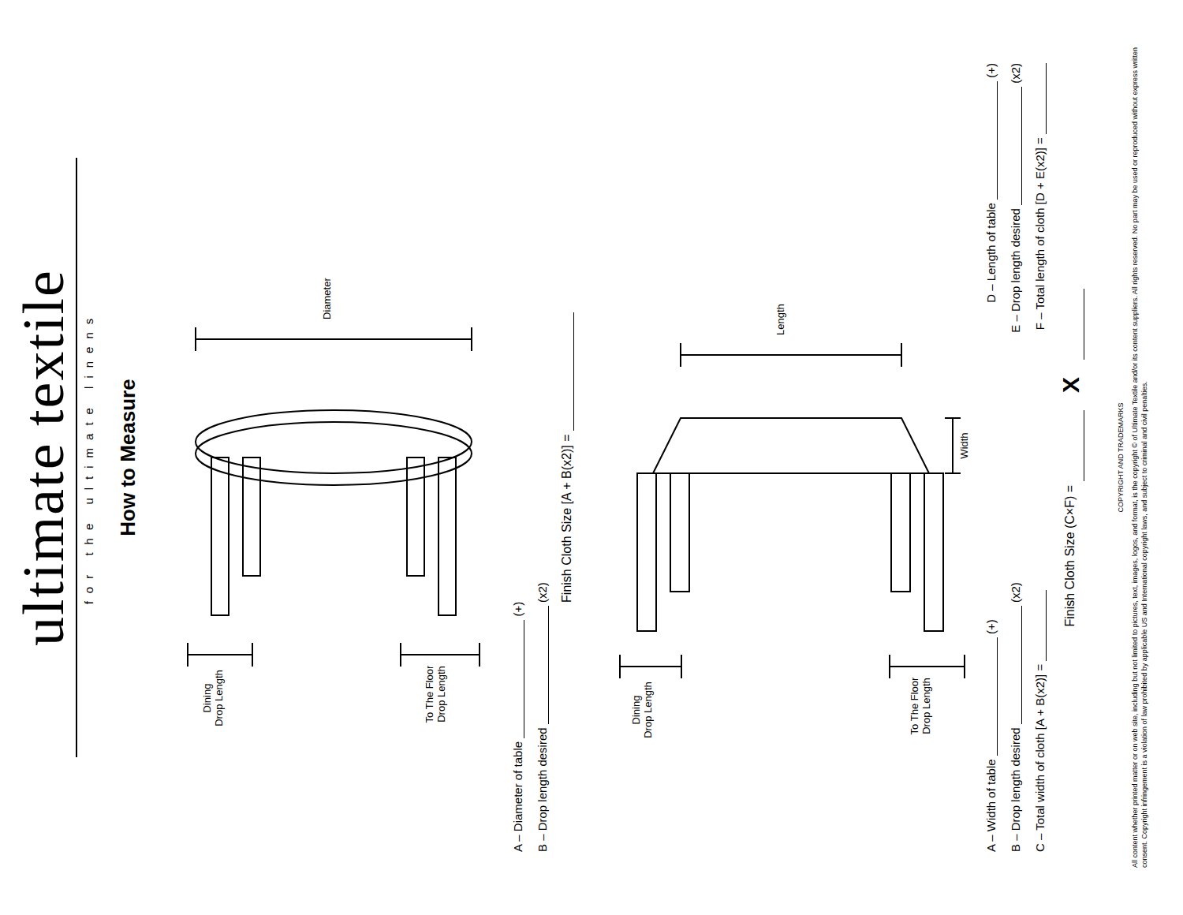ultimate textile
for the ultimate linens
How to Measure
Dining
Drop Length
To The Floor
Drop Length
Diameter
A – Diameter of table (+)
B – Drop length desired (x2)
Finish Cloth Size [A + B(x2)] =
Dining
Drop Length
To The Floor
Drop Length
Length
Width
A – Width of table (+) D – Length of table (+)
B – Drop length desired (x2) E – Drop length desired (x2)
C – Total width of cloth [A + B(x2)] = F – Total length of cloth [D + E(x2)] =
Finish Cloth Size (C×F) = X
COPYRIGHT AND TRADEMARKS
All content whether printed matter or on web site, including but not limited to pictures, text, images, logos, and format, is the copyright © of Ultimate Textile and/or its content suppliers. All rights reserved. No part may be used or reproduced without express written consent. Copyright infringement is a violation of law prohibited by applicable US and International copyright laws, and subject to criminal and civil penalties.